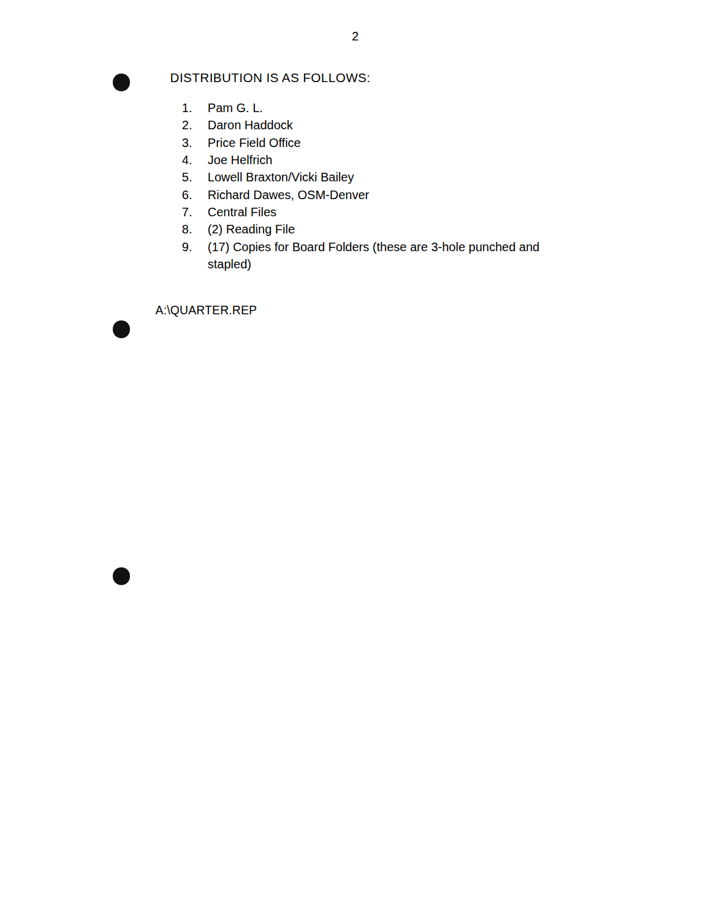2
DISTRIBUTION IS AS FOLLOWS:
1. Pam G. L.
2. Daron Haddock
3. Price Field Office
4. Joe Helfrich
5. Lowell Braxton/Vicki Bailey
6. Richard Dawes, OSM-Denver
7. Central Files
8.(2) Reading File
9.(17) Copies for Board Folders (these are 3-hole punched and stapled)
A:\QUARTER.REP